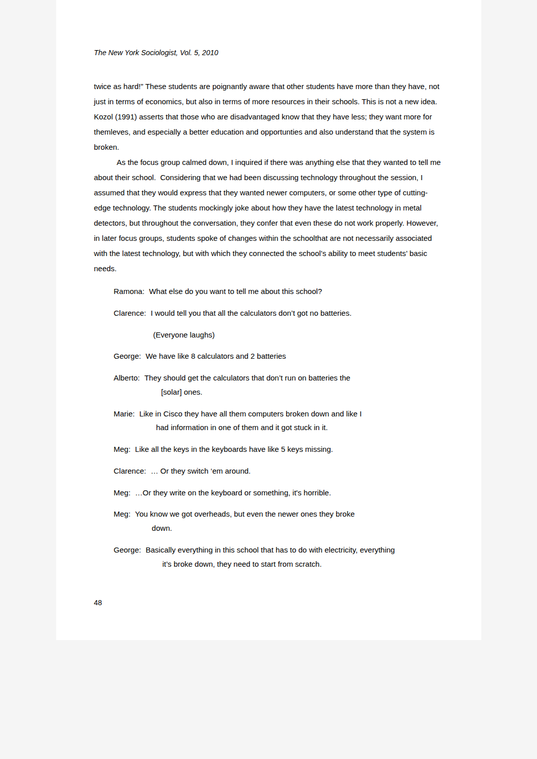The New York Sociologist, Vol. 5, 2010
twice as hard!” These students are poignantly aware that other students have more than they have, not just in terms of economics, but also in terms of more resources in their schools. This is not a new idea. Kozol (1991) asserts that those who are disadvantaged know that they have less; they want more for themleves, and especially a better education and opportunties and also understand that the system is broken.
As the focus group calmed down, I inquired if there was anything else that they wanted to tell me about their school. Considering that we had been discussing technology throughout the session, I assumed that they would express that they wanted newer computers, or some other type of cutting-edge technology. The students mockingly joke about how they have the latest technology in metal detectors, but throughout the conversation, they confer that even these do not work properly. However, in later focus groups, students spoke of changes within the schoolthat are not necessarily associated with the latest technology, but with which they connected the school’s ability to meet students’ basic needs.
Ramona: What else do you want to tell me about this school?
Clarence: I would tell you that all the calculators don’t got no batteries.
(Everyone laughs)
George: We have like 8 calculators and 2 batteries
Alberto: They should get the calculators that don’t run on batteries the [solar] ones.
Marie: Like in Cisco they have all them computers broken down and like I had information in one of them and it got stuck in it.
Meg: Like all the keys in the keyboards have like 5 keys missing.
Clarence: … Or they switch ‘em around.
Meg: …Or they write on the keyboard or something, it's horrible.
Meg: You know we got overheads, but even the newer ones they broke down.
George: Basically everything in this school that has to do with electricity, everything it’s broke down, they need to start from scratch.
48